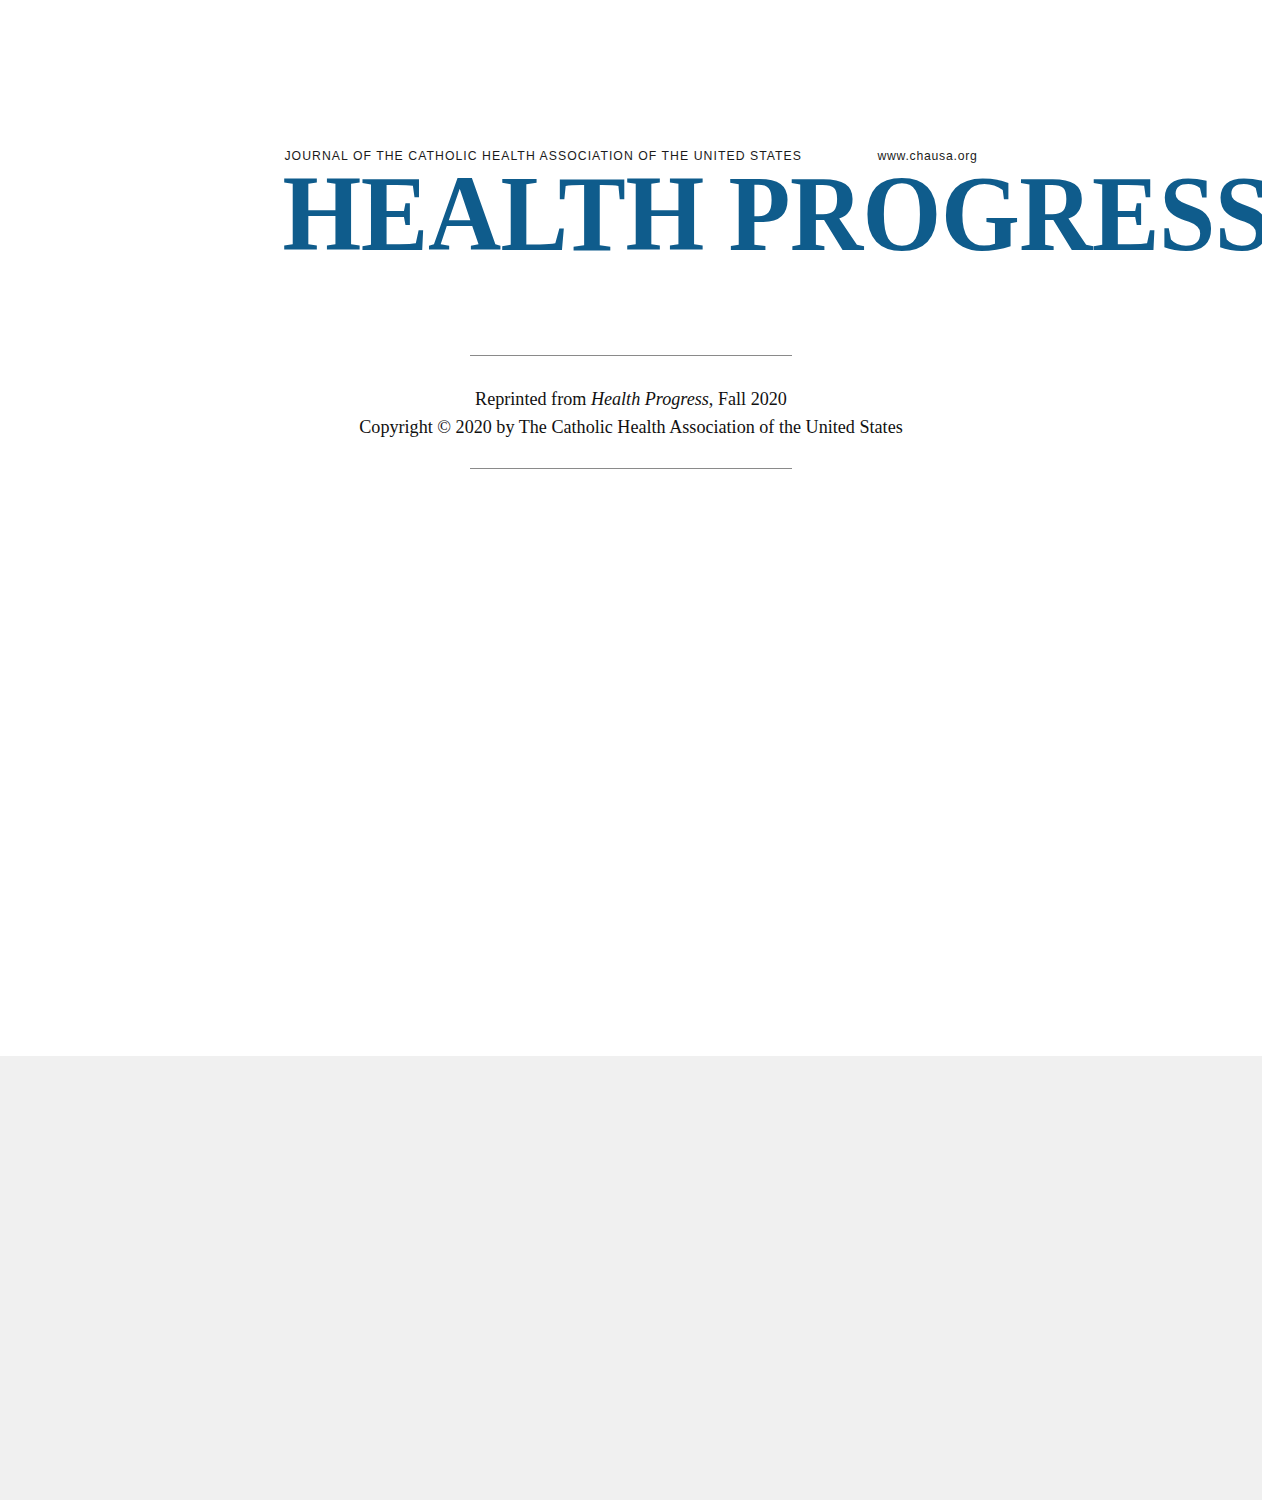Journal of the Catholic Health Association of the United States www.chausa.org
HEALTH PROGRESS®
Reprinted from Health Progress, Fall 2020
Copyright © 2020 by The Catholic Health Association of the United States